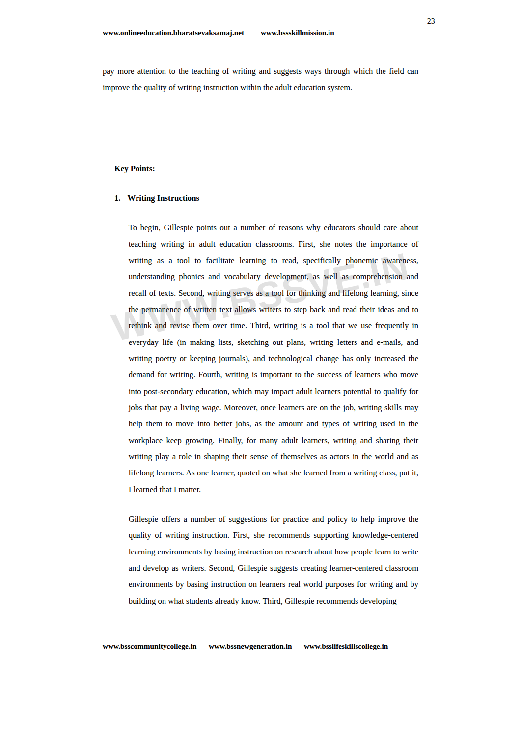23
www.onlineeducation.bharatsevaksamaj.net www.bssskillmission.in
WWW.BSSVE.IN
pay more attention to the teaching of writing and suggests ways through which the field can improve the quality of writing instruction within the adult education system.
Key Points:
1. Writing Instructions
To begin, Gillespie points out a number of reasons why educators should care about teaching writing in adult education classrooms. First, she notes the importance of writing as a tool to facilitate learning to read, specifically phonemic awareness, understanding phonics and vocabulary development, as well as comprehension and recall of texts. Second, writing serves as a tool for thinking and lifelong learning, since the permanence of written text allows writers to step back and read their ideas and to rethink and revise them over time. Third, writing is a tool that we use frequently in everyday life (in making lists, sketching out plans, writing letters and e-mails, and writing poetry or keeping journals), and technological change has only increased the demand for writing. Fourth, writing is important to the success of learners who move into post-secondary education, which may impact adult learners potential to qualify for jobs that pay a living wage. Moreover, once learners are on the job, writing skills may help them to move into better jobs, as the amount and types of writing used in the workplace keep growing. Finally, for many adult learners, writing and sharing their writing play a role in shaping their sense of themselves as actors in the world and as lifelong learners. As one learner, quoted on what she learned from a writing class, put it, I learned that I matter.
Gillespie offers a number of suggestions for practice and policy to help improve the quality of writing instruction. First, she recommends supporting knowledge-centered learning environments by basing instruction on research about how people learn to write and develop as writers. Second, Gillespie suggests creating learner-centered classroom environments by basing instruction on learners real world purposes for writing and by building on what students already know. Third, Gillespie recommends developing
www.bsscommunitycollege.in www.bssnewgeneration.in www.bsslifeskillscollege.in